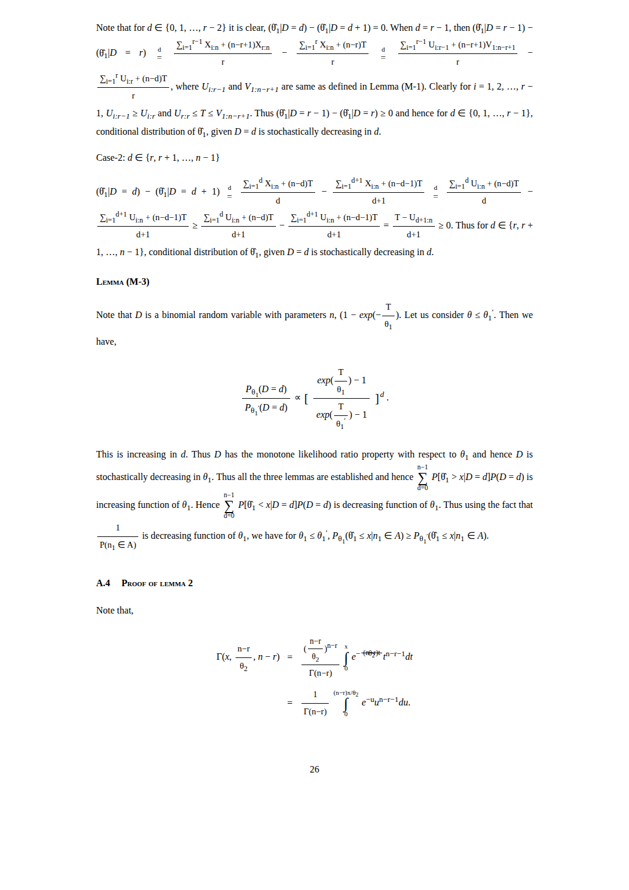Note that for d ∈ {0, 1, …, r − 2} it is clear, (θ̂1|D = d) − (θ̂1|D = d + 1) = 0. When d = r − 1, then (θ̂1|D = r − 1) − (θ̂1|D = r) d= ∑i=1r−1 Xi:n + (n−r+1)Xr:n r − ∑i=1r Xi:n + (n−r)T r d= ∑i=1r−1 Ui:r−1 + (n−r+1)V1:n−r+1 r − ∑i=1r Ui:r + (n−d)T r, where Ui:r−1 and V1:n−r+1 are same as defined in Lemma (M-1). Clearly for i = 1, 2, …, r − 1, Ui:r−1 ≥ Ui:r and Ur:r ≤ T ≤ V1:n−r+1. Thus (θ̂1|D = r − 1) − (θ̂1|D = r) ≥ 0 and hence for d ∈ {0, 1, …, r − 1}, conditional distribution of θ̂1, given D = d is stochastically decreasing in d.
Case-2: d ∈ {r, r + 1, …, n − 1}
(θ̂1|D = d) − (θ̂1|D = d + 1) d= ∑i=1d Xi:n + (n−d)T d − ∑i=1d+1 Xi:n + (n−d−1)T d+1 d= ∑i=1d Ui:n + (n−d)T d − ∑i=1d+1 Ui:n + (n−d−1)T d+1 ≥ ∑i=1d Ui:n + (n−d)T d+1 − ∑i=1d+1 Ui:n + (n−d−1)T d+1 = T − Ud+1:n d+1 ≥ 0. Thus for d ∈ {r, r + 1, …, n − 1}, conditional distribution of θ̂1, given D = d is stochastically decreasing in d.
Lemma (M-3)
Note that D is a binomial random variable with parameters n, (1 − exp(−Tθ1). Let us consider θ ≤ θ1′. Then we have,
Pθ1(D = d) Pθ1′(D = d) ∝ [ exp(Tθ1) − 1 exp(Tθ1′) − 1 ] d .
This is increasing in d. Thus D has the monotone likelihood ratio property with respect to θ1 and hence D is stochastically decreasing in θ1. Thus all the three lemmas are established and hence n−1∑d=0 P[θ̂1 > x|D = d]P(D = d) is increasing function of θ1. Hence n−1∑d=0 P[θ̂1 < x|D = d]P(D = d) is decreasing function of θ1. Thus using the fact that 1 P(n1 ∈ A) is decreasing function of θ1, we have for θ1 ≤ θ1′, Pθ1(θ̂1 ≤ x|n1 ∈ A) ≥ Pθ1′(θ̂1 ≤ x|n1 ∈ A).
A.4 Proof of lemma 2
Note that,
| Γ( x , n−r θ 2 , n − r ) | = | ( n−r θ 2 ) n−r Γ(n−r) x ∫ 0 e − (n−r)t θ 2 t n−r−1 dt |
| | = | 1 Γ(n−r) (n−r)x/θ 2 ∫ 0 e −u u n−r−1 du . |
26